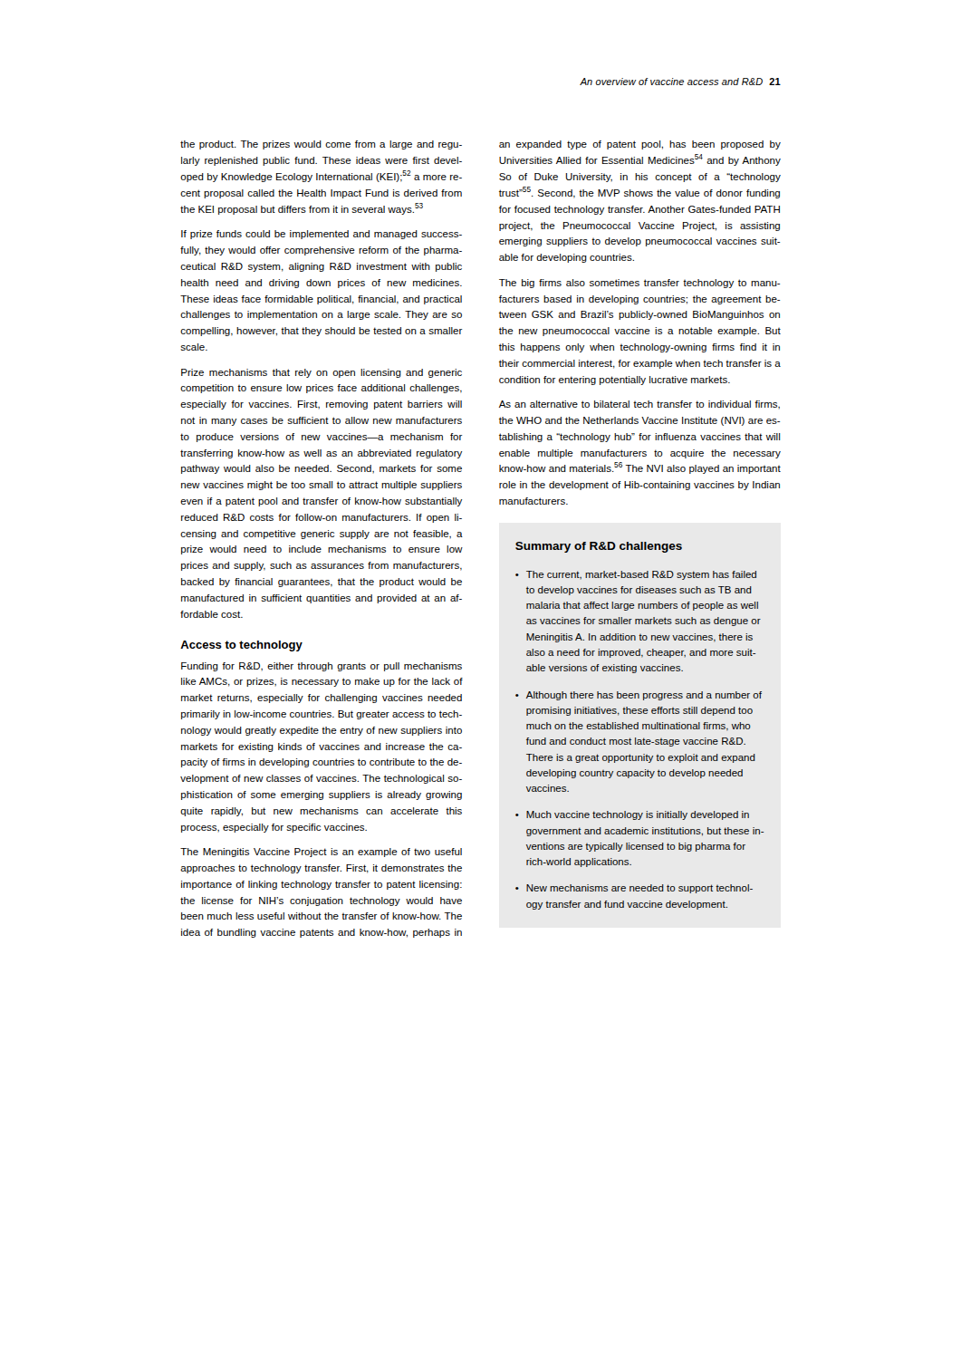An overview of vaccine access and R&D 21
the product. The prizes would come from a large and regularly replenished public fund. These ideas were first developed by Knowledge Ecology International (KEI);52 a more recent proposal called the Health Impact Fund is derived from the KEI proposal but differs from it in several ways.53
If prize funds could be implemented and managed successfully, they would offer comprehensive reform of the pharmaceutical R&D system, aligning R&D investment with public health need and driving down prices of new medicines. These ideas face formidable political, financial, and practical challenges to implementation on a large scale. They are so compelling, however, that they should be tested on a smaller scale.
Prize mechanisms that rely on open licensing and generic competition to ensure low prices face additional challenges, especially for vaccines. First, removing patent barriers will not in many cases be sufficient to allow new manufacturers to produce versions of new vaccines—a mechanism for transferring know-how as well as an abbreviated regulatory pathway would also be needed. Second, markets for some new vaccines might be too small to attract multiple suppliers even if a patent pool and transfer of know-how substantially reduced R&D costs for follow-on manufacturers. If open licensing and competitive generic supply are not feasible, a prize would need to include mechanisms to ensure low prices and supply, such as assurances from manufacturers, backed by financial guarantees, that the product would be manufactured in sufficient quantities and provided at an affordable cost.
Access to technology
Funding for R&D, either through grants or pull mechanisms like AMCs, or prizes, is necessary to make up for the lack of market returns, especially for challenging vaccines needed primarily in low-income countries. But greater access to technology would greatly expedite the entry of new suppliers into markets for existing kinds of vaccines and increase the capacity of firms in developing countries to contribute to the development of new classes of vaccines. The technological sophistication of some emerging suppliers is already growing quite rapidly, but new mechanisms can accelerate this process, especially for specific vaccines.
The Meningitis Vaccine Project is an example of two useful approaches to technology transfer. First, it demonstrates the importance of linking technology transfer to patent licensing: the license for NIH’s conjugation technology would have been much less useful without the transfer of know-how. The idea of bundling vaccine patents and know-how, perhaps in an expanded type of patent pool, has been proposed by Universities Allied for Essential Medicines54 and by Anthony So of Duke University, in his concept of a “technology trust”55. Second, the MVP shows the value of donor funding for focused technology transfer. Another Gates-funded PATH project, the Pneumococcal Vaccine Project, is assisting emerging suppliers to develop pneumococcal vaccines suitable for developing countries.
The big firms also sometimes transfer technology to manufacturers based in developing countries; the agreement between GSK and Brazil’s publicly-owned BioManguinhos on the new pneumococcal vaccine is a notable example. But this happens only when technology-owning firms find it in their commercial interest, for example when tech transfer is a condition for entering potentially lucrative markets.
As an alternative to bilateral tech transfer to individual firms, the WHO and the Netherlands Vaccine Institute (NVI) are establishing a “technology hub” for influenza vaccines that will enable multiple manufacturers to acquire the necessary know-how and materials.56 The NVI also played an important role in the development of Hib-containing vaccines by Indian manufacturers.
Summary of R&D challenges
The current, market-based R&D system has failed to develop vaccines for diseases such as TB and malaria that affect large numbers of people as well as vaccines for smaller markets such as dengue or Meningitis A. In addition to new vaccines, there is also a need for improved, cheaper, and more suitable versions of existing vaccines.
Although there has been progress and a number of promising initiatives, these efforts still depend too much on the established multinational firms, who fund and conduct most late-stage vaccine R&D. There is a great opportunity to exploit and expand developing country capacity to develop needed vaccines.
Much vaccine technology is initially developed in government and academic institutions, but these inventions are typically licensed to big pharma for rich-world applications.
New mechanisms are needed to support technology transfer and fund vaccine development.